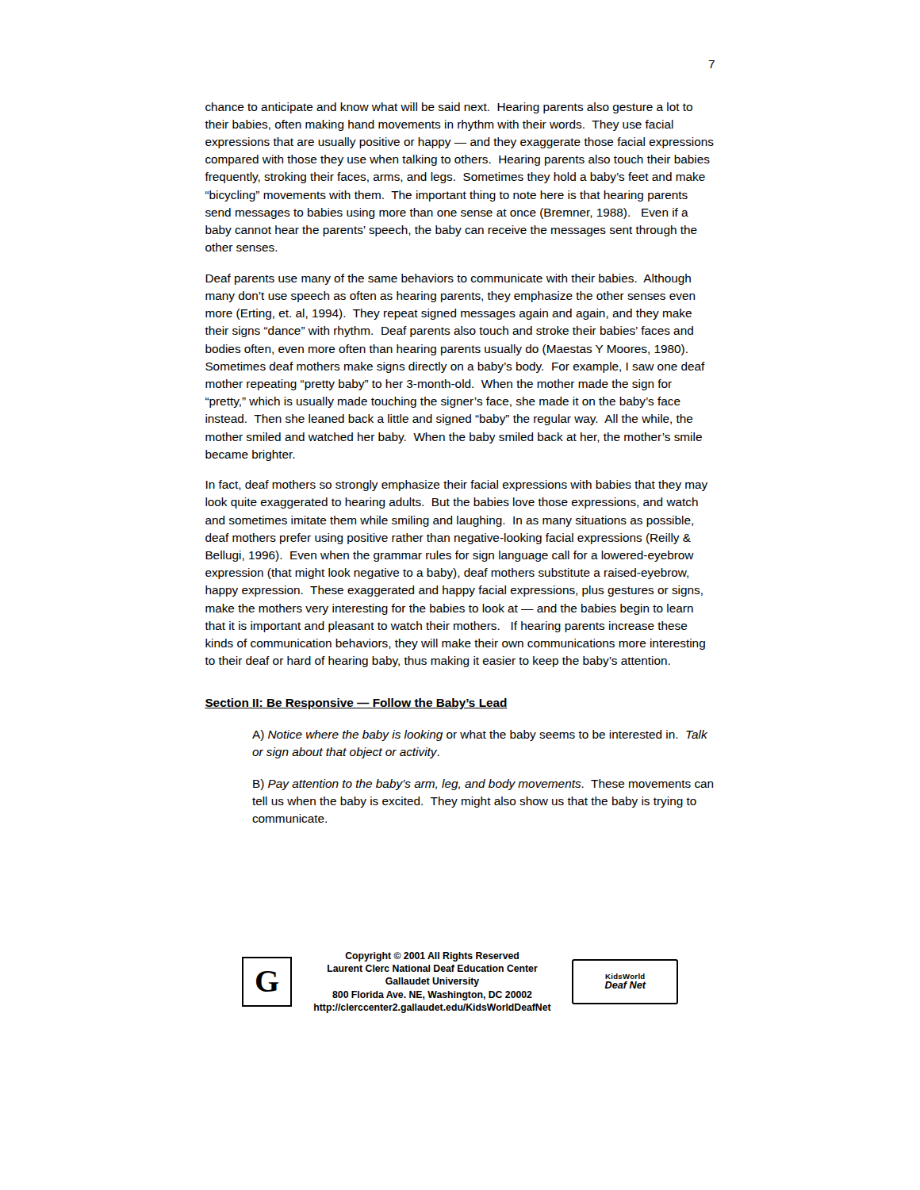7
chance to anticipate and know what will be said next. Hearing parents also gesture a lot to their babies, often making hand movements in rhythm with their words. They use facial expressions that are usually positive or happy — and they exaggerate those facial expressions compared with those they use when talking to others. Hearing parents also touch their babies frequently, stroking their faces, arms, and legs. Sometimes they hold a baby’s feet and make “bicycling” movements with them. The important thing to note here is that hearing parents send messages to babies using more than one sense at once (Bremner, 1988). Even if a baby cannot hear the parents’ speech, the baby can receive the messages sent through the other senses.
Deaf parents use many of the same behaviors to communicate with their babies. Although many don’t use speech as often as hearing parents, they emphasize the other senses even more (Erting, et. al, 1994). They repeat signed messages again and again, and they make their signs “dance” with rhythm. Deaf parents also touch and stroke their babies’ faces and bodies often, even more often than hearing parents usually do (Maestas Y Moores, 1980). Sometimes deaf mothers make signs directly on a baby’s body. For example, I saw one deaf mother repeating “pretty baby” to her 3-month-old. When the mother made the sign for “pretty,” which is usually made touching the signer’s face, she made it on the baby’s face instead. Then she leaned back a little and signed “baby” the regular way. All the while, the mother smiled and watched her baby. When the baby smiled back at her, the mother’s smile became brighter.
In fact, deaf mothers so strongly emphasize their facial expressions with babies that they may look quite exaggerated to hearing adults. But the babies love those expressions, and watch and sometimes imitate them while smiling and laughing. In as many situations as possible, deaf mothers prefer using positive rather than negative-looking facial expressions (Reilly & Bellugi, 1996). Even when the grammar rules for sign language call for a lowered-eyebrow expression (that might look negative to a baby), deaf mothers substitute a raised-eyebrow, happy expression. These exaggerated and happy facial expressions, plus gestures or signs, make the mothers very interesting for the babies to look at — and the babies begin to learn that it is important and pleasant to watch their mothers. If hearing parents increase these kinds of communication behaviors, they will make their own communications more interesting to their deaf or hard of hearing baby, thus making it easier to keep the baby’s attention.
Section II: Be Responsive — Follow the Baby’s Lead
A) Notice where the baby is looking or what the baby seems to be interested in. Talk or sign about that object or activity.
B) Pay attention to the baby’s arm, leg, and body movements. These movements can tell us when the baby is excited. They might also show us that the baby is trying to communicate.
G
Copyright © 2001 All Rights Reserved
Laurent Clerc National Deaf Education Center
Gallaudet University
800 Florida Ave. NE, Washington, DC 20002
http://clerccenter2.gallaudet.edu/KidsWorldDeafNet
KidsWorld Deaf Net